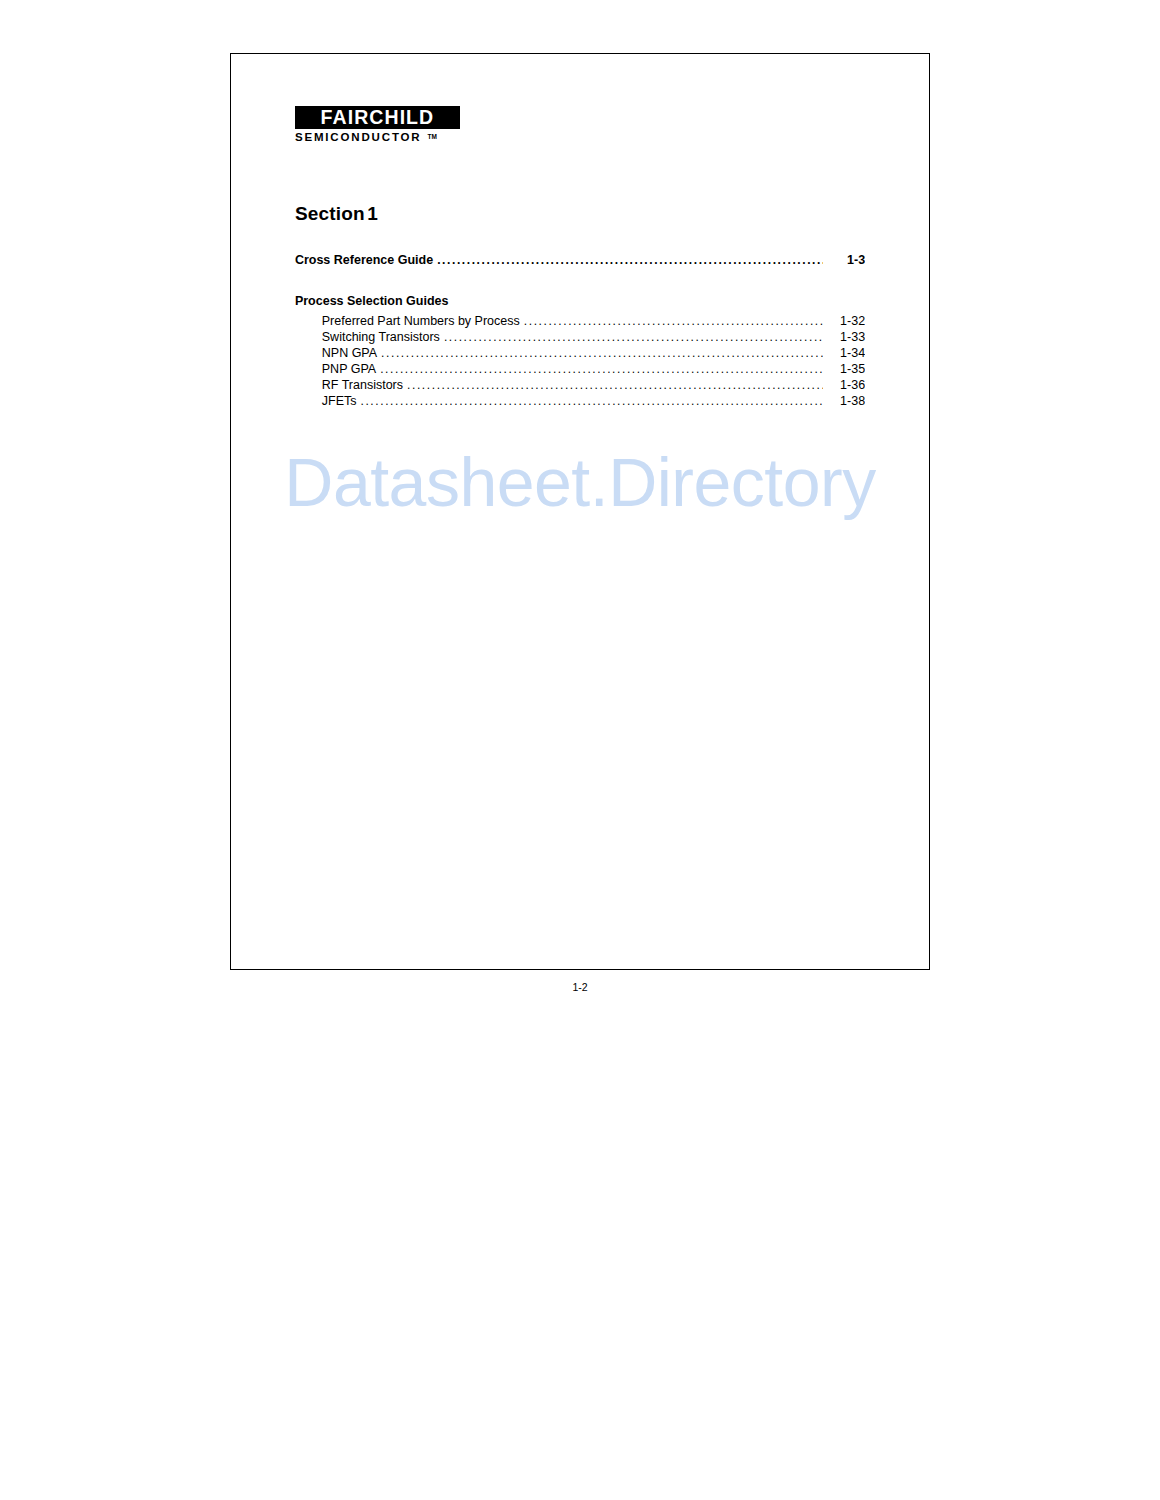FAIRCHILD
SEMICONDUCTOR TM
Section1
Cross Reference Guide ................................................................................................. 1-3
Process Selection Guides
Preferred Part Numbers by Process .......................................................................... 1-32
Switching Transistors ................................................................................. 1-33
NPN GPA ............................................................................................ 1-34
PNP GPA ............................................................................................ 1-35
RF Transistors ..................................................................................... 1-36
JFETs .................................................................................................. 1-38
Datasheet.Directory
1-2